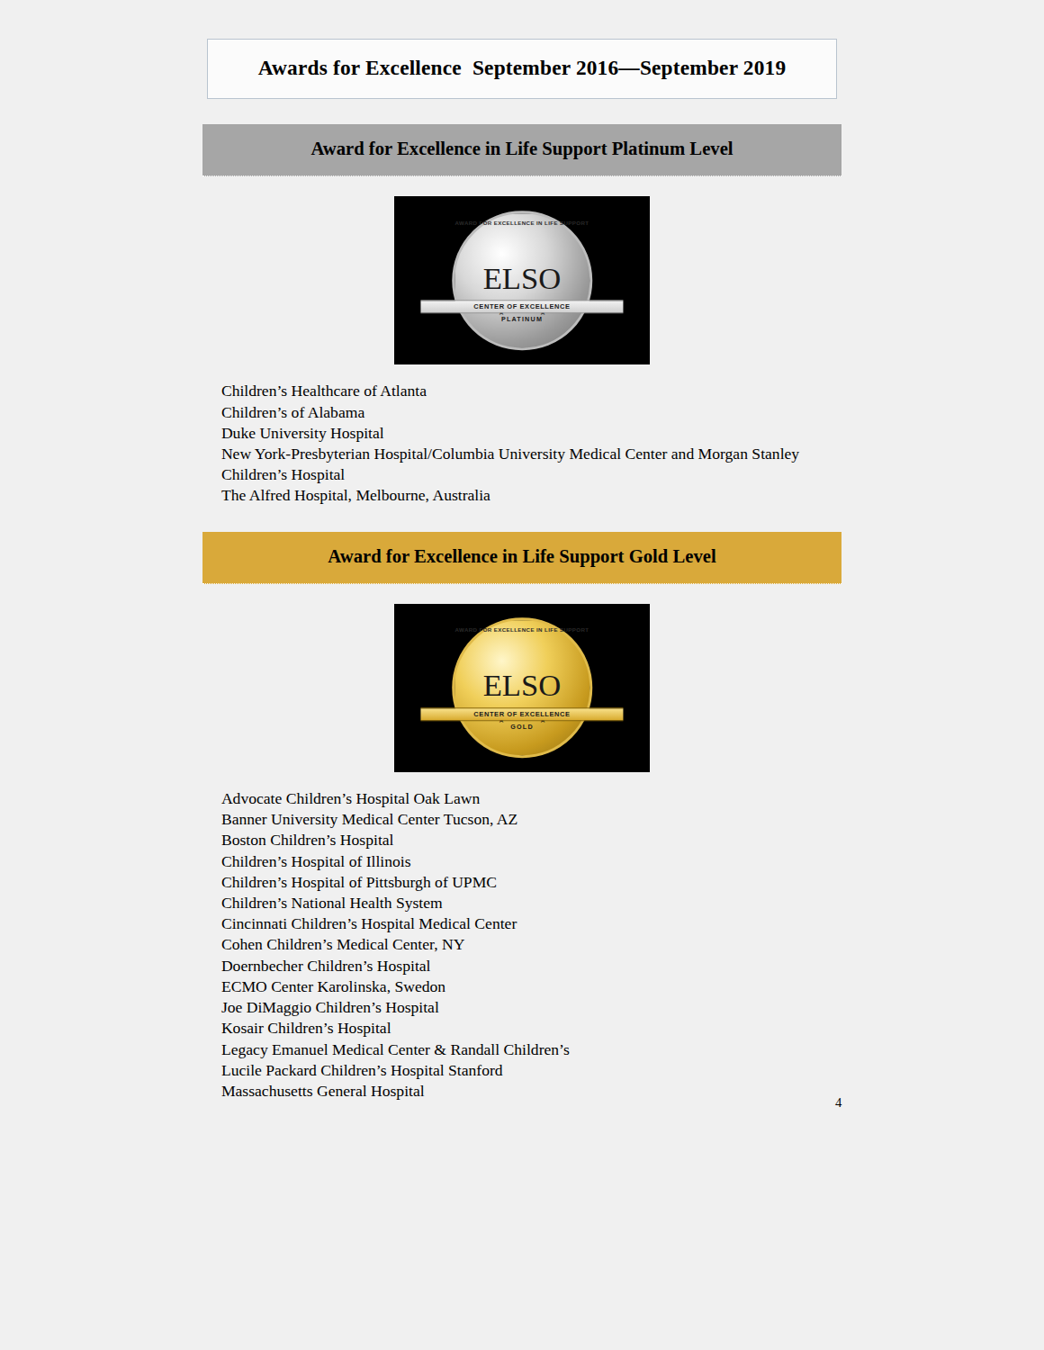Awards for Excellence September 2016—September 2019
Award for Excellence in Life Support Platinum Level
AWARD FOR EXCELLENCE IN LIFE SUPPORT
ELSO
★★
CENTER OF EXCELLENCE
PLATINUM
Children’s Healthcare of Atlanta
Children’s of Alabama
Duke University Hospital
New York-Presbyterian Hospital/Columbia University Medical Center and Morgan Stanley Children’s Hospital
The Alfred Hospital, Melbourne, Australia
Award for Excellence in Life Support Gold Level
AWARD FOR EXCELLENCE IN LIFE SUPPORT
ELSO
★★
CENTER OF EXCELLENCE
GOLD
Advocate Children’s Hospital Oak Lawn
Banner University Medical Center Tucson, AZ
Boston Children’s Hospital
Children’s Hospital of Illinois
Children’s Hospital of Pittsburgh of UPMC
Children’s National Health System
Cincinnati Children’s Hospital Medical Center
Cohen Children’s Medical Center, NY
Doernbecher Children’s Hospital
ECMO Center Karolinska, Swedon
Joe DiMaggio Children’s Hospital
Kosair Children’s Hospital
Legacy Emanuel Medical Center & Randall Children’s
Lucile Packard Children’s Hospital Stanford
Massachusetts General Hospital
4